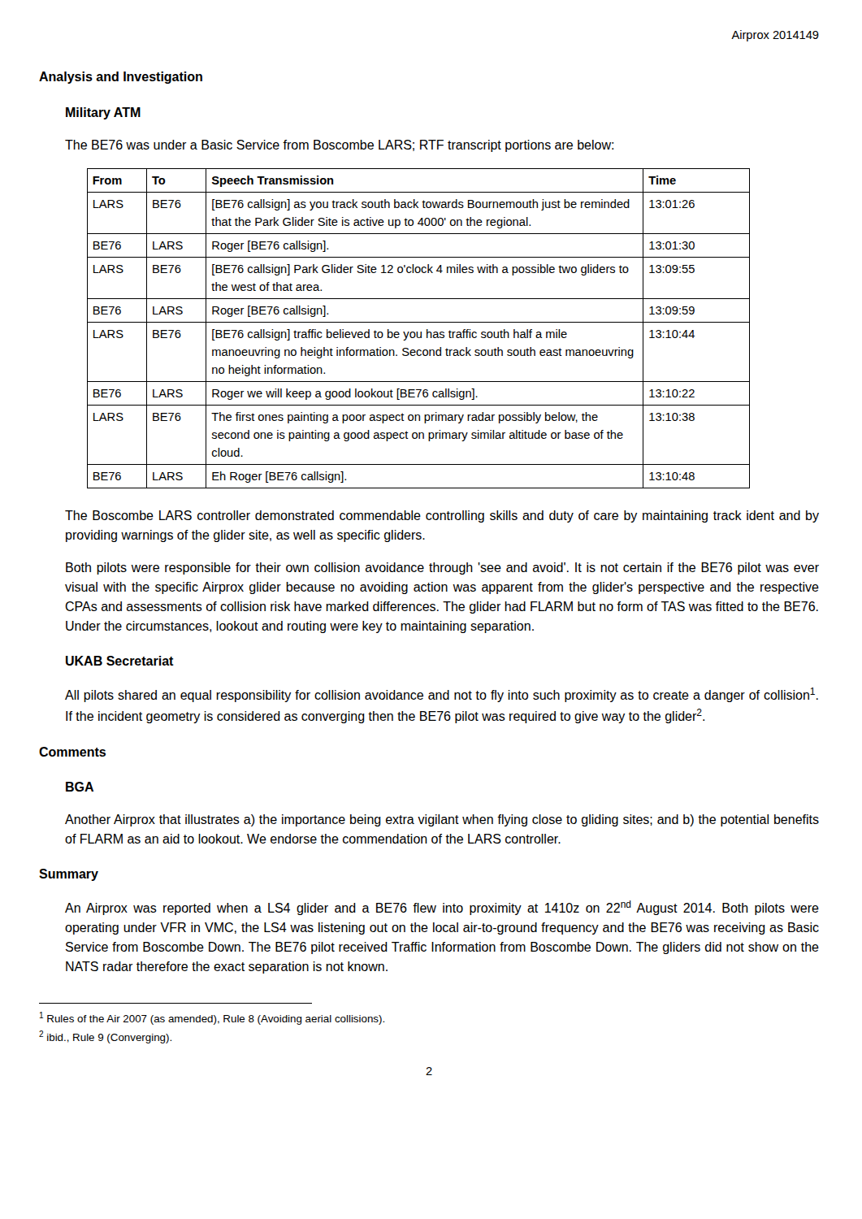Airprox 2014149
Analysis and Investigation
Military ATM
The BE76 was under a Basic Service from Boscombe LARS; RTF transcript portions are below:
| From | To | Speech Transmission | Time |
| --- | --- | --- | --- |
| LARS | BE76 | [BE76 callsign] as you track south back towards Bournemouth just be reminded that the Park Glider Site is active up to 4000' on the regional. | 13:01:26 |
| BE76 | LARS | Roger [BE76 callsign]. | 13:01:30 |
| LARS | BE76 | [BE76 callsign] Park Glider Site 12 o'clock 4 miles with a possible two gliders to the west of that area. | 13:09:55 |
| BE76 | LARS | Roger [BE76 callsign]. | 13:09:59 |
| LARS | BE76 | [BE76 callsign] traffic believed to be you has traffic south half a mile manoeuvring no height information. Second track south south east manoeuvring no height information. | 13:10:44 |
| BE76 | LARS | Roger we will keep a good lookout [BE76 callsign]. | 13:10:22 |
| LARS | BE76 | The first ones painting a poor aspect on primary radar possibly below, the second one is painting a good aspect on primary similar altitude or base of the cloud. | 13:10:38 |
| BE76 | LARS | Eh Roger [BE76 callsign]. | 13:10:48 |
The Boscombe LARS controller demonstrated commendable controlling skills and duty of care by maintaining track ident and by providing warnings of the glider site, as well as specific gliders.
Both pilots were responsible for their own collision avoidance through 'see and avoid'. It is not certain if the BE76 pilot was ever visual with the specific Airprox glider because no avoiding action was apparent from the glider's perspective and the respective CPAs and assessments of collision risk have marked differences. The glider had FLARM but no form of TAS was fitted to the BE76. Under the circumstances, lookout and routing were key to maintaining separation.
UKAB Secretariat
All pilots shared an equal responsibility for collision avoidance and not to fly into such proximity as to create a danger of collision1. If the incident geometry is considered as converging then the BE76 pilot was required to give way to the glider2.
Comments
BGA
Another Airprox that illustrates a) the importance being extra vigilant when flying close to gliding sites; and b) the potential benefits of FLARM as an aid to lookout. We endorse the commendation of the LARS controller.
Summary
An Airprox was reported when a LS4 glider and a BE76 flew into proximity at 1410z on 22nd August 2014. Both pilots were operating under VFR in VMC, the LS4 was listening out on the local air-to-ground frequency and the BE76 was receiving as Basic Service from Boscombe Down. The BE76 pilot received Traffic Information from Boscombe Down. The gliders did not show on the NATS radar therefore the exact separation is not known.
1 Rules of the Air 2007 (as amended), Rule 8 (Avoiding aerial collisions).
2 ibid., Rule 9 (Converging).
2